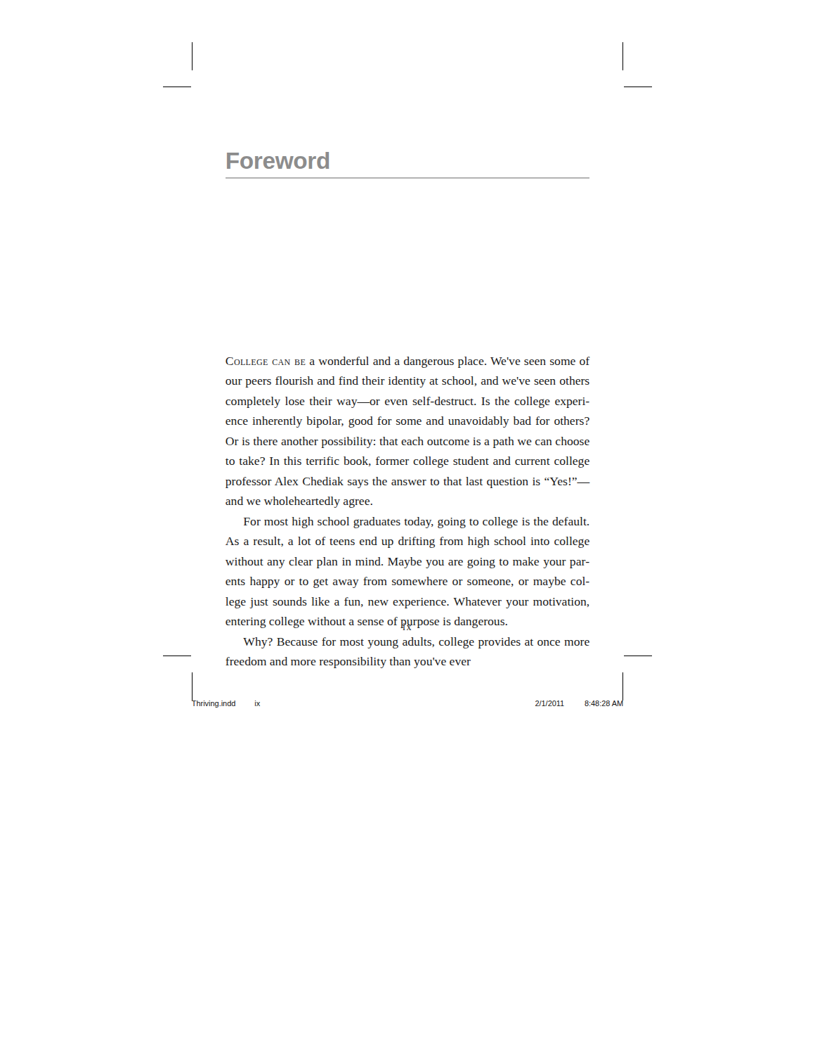Foreword
College can be a wonderful and a dangerous place. We've seen some of our peers flourish and find their identity at school, and we've seen others completely lose their way—or even self-destruct. Is the college experience inherently bipolar, good for some and unavoidably bad for others? Or is there another possibility: that each outcome is a path we can choose to take? In this terrific book, former college student and current college professor Alex Chediak says the answer to that last question is “Yes!”—and we wholeheartedly agree.
For most high school graduates today, going to college is the default. As a result, a lot of teens end up drifting from high school into college without any clear plan in mind. Maybe you are going to make your parents happy or to get away from somewhere or someone, or maybe college just sounds like a fun, new experience. Whatever your motivation, entering college without a sense of purpose is dangerous.
Why? Because for most young adults, college provides at once more freedom and more responsibility than you've ever
ix
Thriving.indd ix
2/1/2011 8:48:28 AM